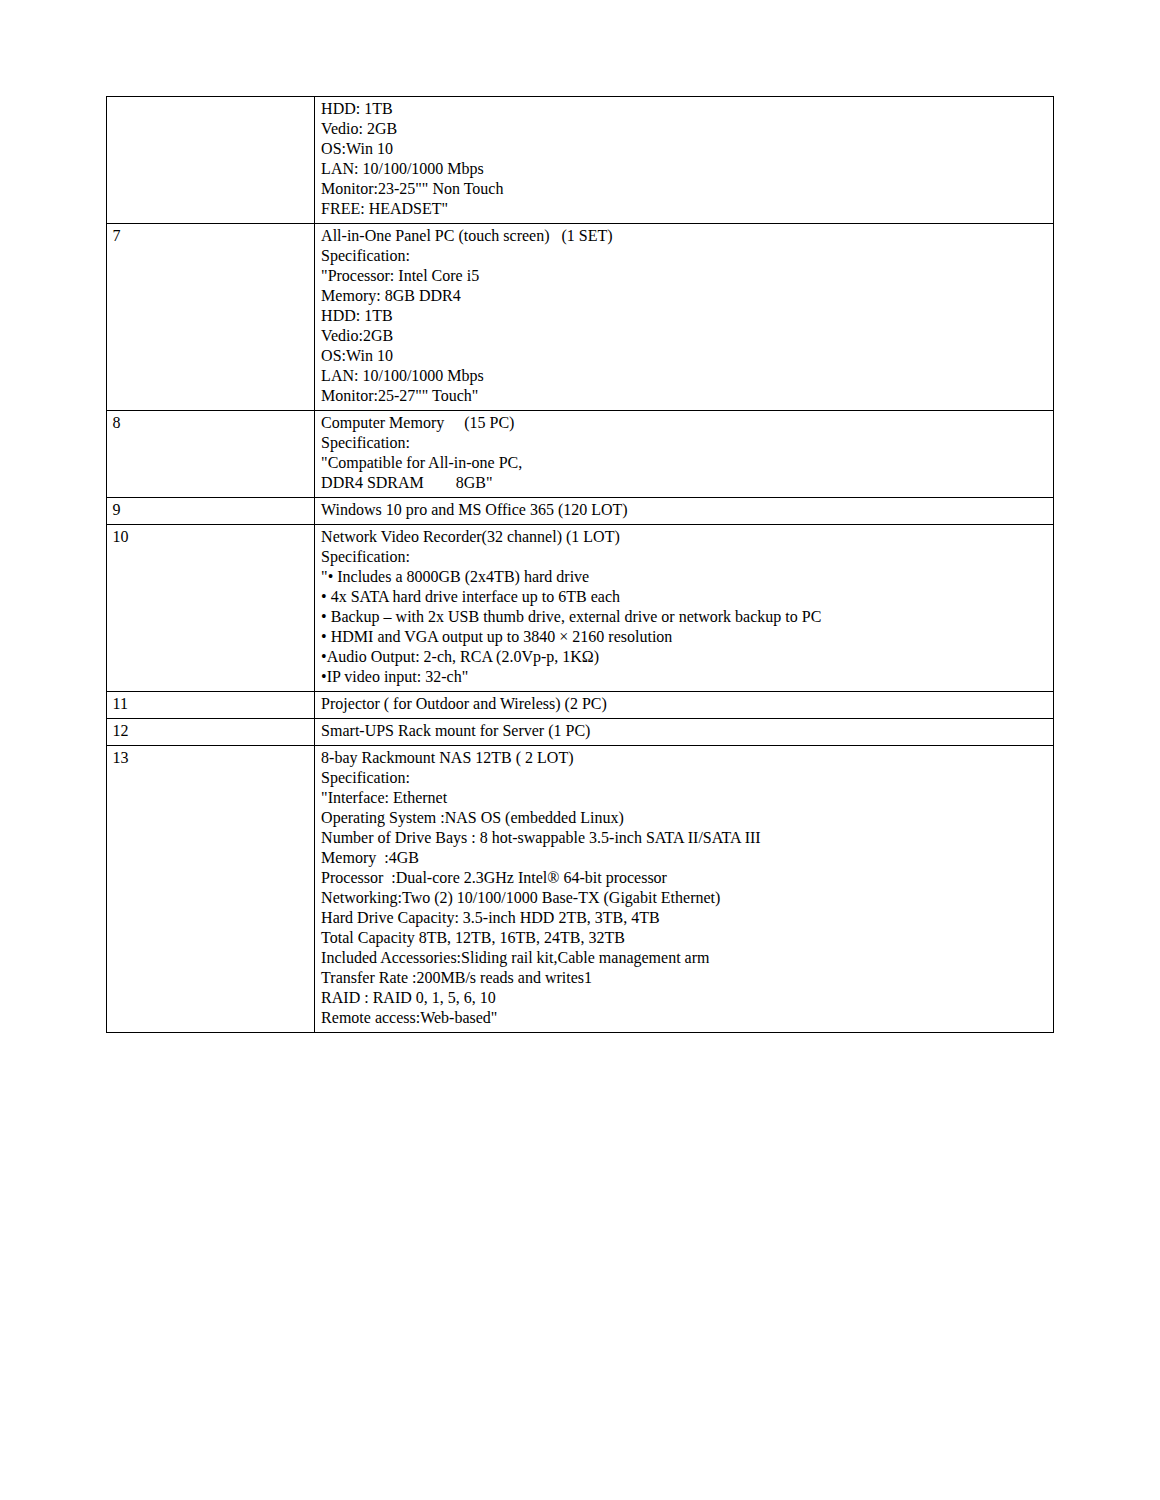| | HDD: 1TB Vedio: 2GB OS:Win 10 LAN: 10/100/1000 Mbps Monitor:23-25"" Non Touch FREE: HEADSET" |
| 7 | All-in-One Panel PC (touch screen) (1 SET) Specification: "Processor: Intel Core i5 Memory: 8GB DDR4 HDD: 1TB Vedio:2GB OS:Win 10 LAN: 10/100/1000 Mbps Monitor:25-27"" Touch" |
| 8 | Computer Memory (15 PC) Specification: "Compatible for All-in-one PC, DDR4 SDRAM 8GB" |
| 9 | Windows 10 pro and MS Office 365 (120 LOT) |
| 10 | Network Video Recorder(32 channel) (1 LOT) Specification: "• Includes a 8000GB (2x4TB) hard drive • 4x SATA hard drive interface up to 6TB each • Backup – with 2x USB thumb drive, external drive or network backup to PC • HDMI and VGA output up to 3840 × 2160 resolution •Audio Output: 2-ch, RCA (2.0Vp-p, 1KΩ) •IP video input: 32-ch" |
| 11 | Projector ( for Outdoor and Wireless) (2 PC) |
| 12 | Smart-UPS Rack mount for Server (1 PC) |
| 13 | 8-bay Rackmount NAS 12TB ( 2 LOT) Specification: "Interface: Ethernet Operating System :NAS OS (embedded Linux) Number of Drive Bays : 8 hot-swappable 3.5-inch SATA II/SATA III Memory :4GB Processor :Dual-core 2.3GHz Intel® 64-bit processor Networking:Two (2) 10/100/1000 Base-TX (Gigabit Ethernet) Hard Drive Capacity: 3.5-inch HDD 2TB, 3TB, 4TB Total Capacity 8TB, 12TB, 16TB, 24TB, 32TB Included Accessories:Sliding rail kit,Cable management arm Transfer Rate :200MB/s reads and writes1 RAID : RAID 0, 1, 5, 6, 10 Remote access:Web-based" |